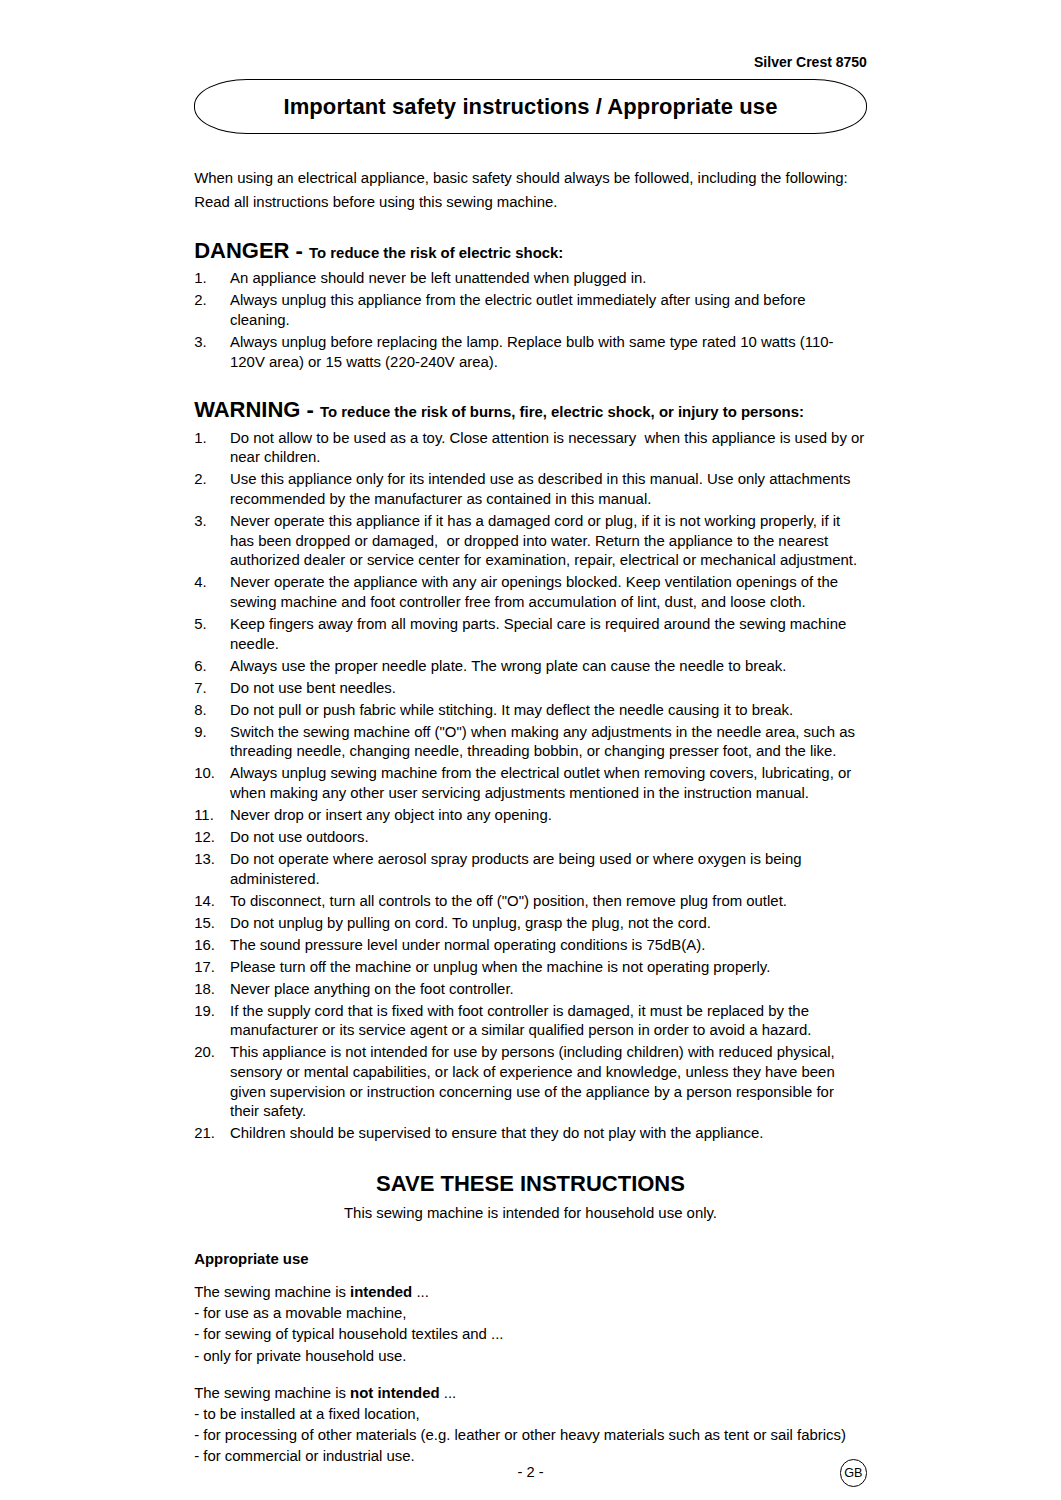Silver Crest 8750
Important safety instructions / Appropriate use
When using an electrical appliance, basic safety should always be followed, including the following:
Read all instructions before using this sewing machine.
DANGER - To reduce the risk of electric shock:
An appliance should never be left unattended when plugged in.
Always unplug this appliance from the electric outlet immediately after using and before cleaning.
Always unplug before replacing the lamp. Replace bulb with same type rated 10 watts (110-120V area) or 15 watts (220-240V area).
WARNING - To reduce the risk of burns, fire, electric shock, or injury to persons:
Do not allow to be used as a toy. Close attention is necessary when this appliance is used by or near children.
Use this appliance only for its intended use as described in this manual. Use only attachments recommended by the manufacturer as contained in this manual.
Never operate this appliance if it has a damaged cord or plug, if it is not working properly, if it has been dropped or damaged, or dropped into water. Return the appliance to the nearest authorized dealer or service center for examination, repair, electrical or mechanical adjustment.
Never operate the appliance with any air openings blocked. Keep ventilation openings of the sewing machine and foot controller free from accumulation of lint, dust, and loose cloth.
Keep fingers away from all moving parts. Special care is required around the sewing machine needle.
Always use the proper needle plate. The wrong plate can cause the needle to break.
Do not use bent needles.
Do not pull or push fabric while stitching. It may deflect the needle causing it to break.
Switch the sewing machine off ("O") when making any adjustments in the needle area, such as threading needle, changing needle, threading bobbin, or changing presser foot, and the like.
Always unplug sewing machine from the electrical outlet when removing covers, lubricating, or when making any other user servicing adjustments mentioned in the instruction manual.
Never drop or insert any object into any opening.
Do not use outdoors.
Do not operate where aerosol spray products are being used or where oxygen is being administered.
To disconnect, turn all controls to the off ("O") position, then remove plug from outlet.
Do not unplug by pulling on cord. To unplug, grasp the plug, not the cord.
The sound pressure level under normal operating conditions is 75dB(A).
Please turn off the machine or unplug when the machine is not operating properly.
Never place anything on the foot controller.
If the supply cord that is fixed with foot controller is damaged, it must be replaced by the manufacturer or its service agent or a similar qualified person in order to avoid a hazard.
This appliance is not intended for use by persons (including children) with reduced physical, sensory or mental capabilities, or lack of experience and knowledge, unless they have been given supervision or instruction concerning use of the appliance by a person responsible for their safety.
Children should be supervised to ensure that they do not play with the appliance.
SAVE THESE INSTRUCTIONS
This sewing machine is intended for household use only.
Appropriate use
The sewing machine is intended ...
- for use as a movable machine,
- for sewing of typical household textiles and ...
- only for private household use.
The sewing machine is not intended ...
- to be installed at a fixed location,
- for processing of other materials (e.g. leather or other heavy materials such as tent or sail fabrics)
- for commercial or industrial use.
- 2 - GB